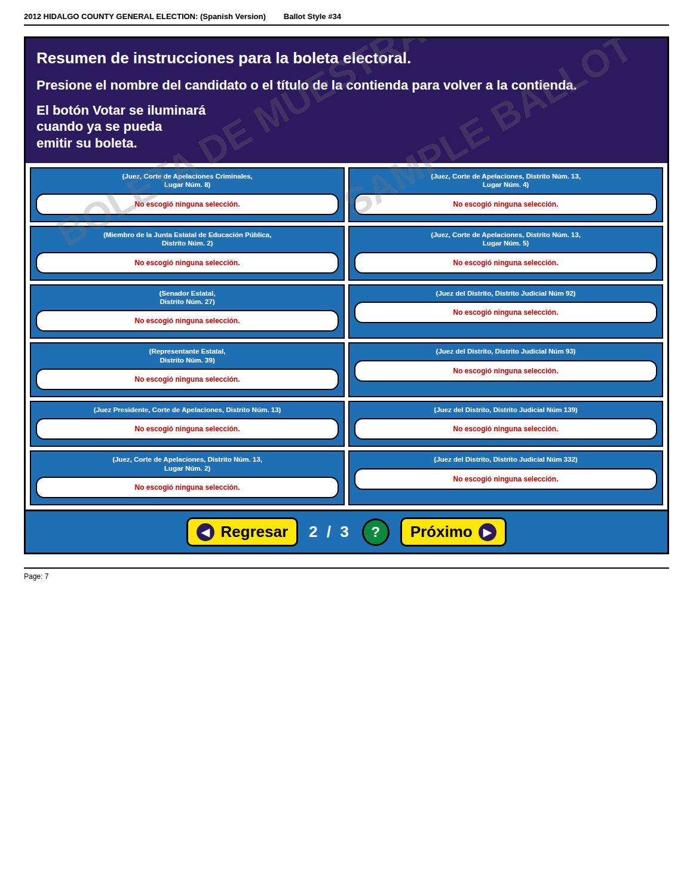2012 HIDALGO COUNTY GENERAL ELECTION: (Spanish Version)Ballot Style #34
Resumen de instrucciones para la boleta electoral.
Presione el nombre del candidato o el título de la contienda para volver a la contienda.
El botón Votar se iluminará
cuando ya se pueda
emitir su boleta.
(Juez, Corte de Apelaciones Criminales,
Lugar Núm. 8)
No escogió ninguna selección.
(Juez, Corte de Apelaciones, Distrito Núm. 13,
Lugar Núm. 4)
No escogió ninguna selección.
(Miembro de la Junta Estatal de Educación Pública,
Distrito Núm. 2)
No escogió ninguna selección.
(Juez, Corte de Apelaciones, Distrito Núm. 13,
Lugar Núm. 5)
No escogió ninguna selección.
(Senador Estatal,
Distrito Núm. 27)
No escogió ninguna selección.
(Juez del Distrito, Distrito Judicial Núm 92)
No escogió ninguna selección.
(Representante Estatal,
Distrito Núm. 39)
No escogió ninguna selección.
(Juez del Distrito, Distrito Judicial Núm 93)
No escogió ninguna selección.
(Juez Presidente, Corte de Apelaciones, Distrito Núm. 13)
No escogió ninguna selección.
(Juez del Distrito, Distrito Judicial Núm 139)
No escogió ninguna selección.
(Juez, Corte de Apelaciones, Distrito Núm. 13,
Lugar Núm. 2)
No escogió ninguna selección.
(Juez del Distrito, Distrito Judicial Núm 332)
No escogió ninguna selección.
◀Regresar
2 / 3
?
Próximo▶
BOLETA DE MUESTRA SAMPLE BALLOT
Page: 7